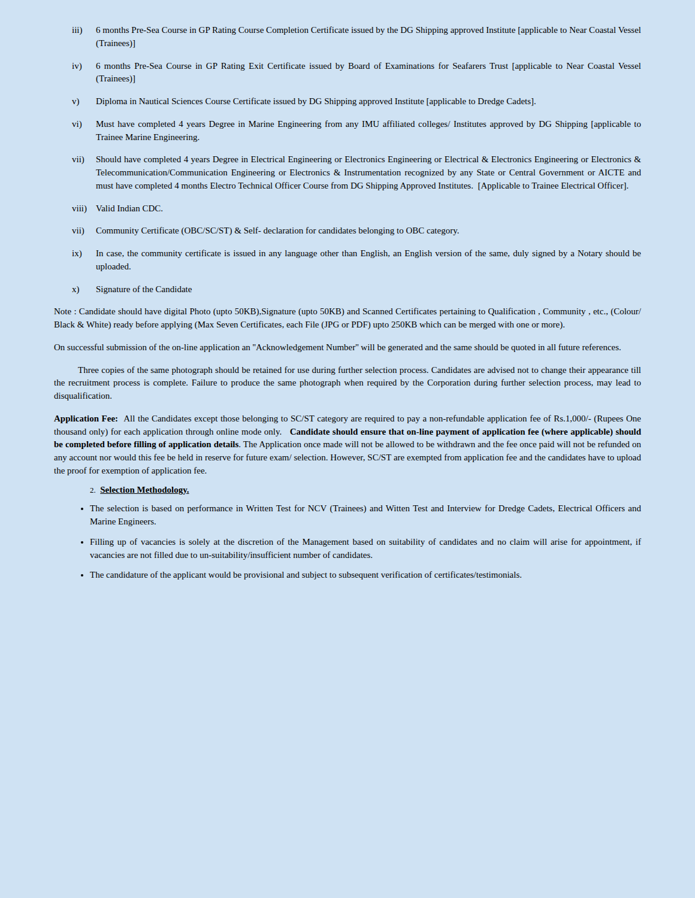iii)
6 months Pre-Sea Course in GP Rating Course Completion Certificate issued by the DG Shipping approved Institute [applicable to Near Coastal Vessel (Trainees)]
iv)
6 months Pre-Sea Course in GP Rating Exit Certificate issued by Board of Examinations for Seafarers Trust [applicable to Near Coastal Vessel (Trainees)]
v)
Diploma in Nautical Sciences Course Certificate issued by DG Shipping approved Institute [applicable to Dredge Cadets].
vi)
Must have completed 4 years Degree in Marine Engineering from any IMU affiliated colleges/ Institutes approved by DG Shipping [applicable to Trainee Marine Engineering.
vii)
Should have completed 4 years Degree in Electrical Engineering or Electronics Engineering or Electrical & Electronics Engineering or Electronics & Telecommunication/Communication Engineering or Electronics & Instrumentation recognized by any State or Central Government or AICTE and must have completed 4 months Electro Technical Officer Course from DG Shipping Approved Institutes. [Applicable to Trainee Electrical Officer].
viii)
Valid Indian CDC.
vii)
Community Certificate (OBC/SC/ST) & Self- declaration for candidates belonging to OBC category.
ix)
In case, the community certificate is issued in any language other than English, an English version of the same, duly signed by a Notary should be uploaded.
x)
Signature of the Candidate
Note : Candidate should have digital Photo (upto 50KB),Signature (upto 50KB) and Scanned Certificates pertaining to Qualification , Community , etc., (Colour/ Black & White) ready before applying (Max Seven Certificates, each File (JPG or PDF) upto 250KB which can be merged with one or more).
On successful submission of the on-line application an ''Acknowledgement Number'' will be generated and the same should be quoted in all future references.
Three copies of the same photograph should be retained for use during further selection process. Candidates are advised not to change their appearance till the recruitment process is complete. Failure to produce the same photograph when required by the Corporation during further selection process, may lead to disqualification.
Application Fee: All the Candidates except those belonging to SC/ST category are required to pay a non-refundable application fee of Rs.1,000/- (Rupees One thousand only) for each application through online mode only. Candidate should ensure that on-line payment of application fee (where applicable) should be completed before filling of application details. The Application once made will not be allowed to be withdrawn and the fee once paid will not be refunded on any account nor would this fee be held in reserve for future exam/ selection. However, SC/ST are exempted from application fee and the candidates have to upload the proof for exemption of application fee.
2.
Selection Methodology.
The selection is based on performance in Written Test for NCV (Trainees) and Witten Test and Interview for Dredge Cadets, Electrical Officers and Marine Engineers.
Filling up of vacancies is solely at the discretion of the Management based on suitability of candidates and no claim will arise for appointment, if vacancies are not filled due to un-suitability/insufficient number of candidates.
The candidature of the applicant would be provisional and subject to subsequent verification of certificates/testimonials.